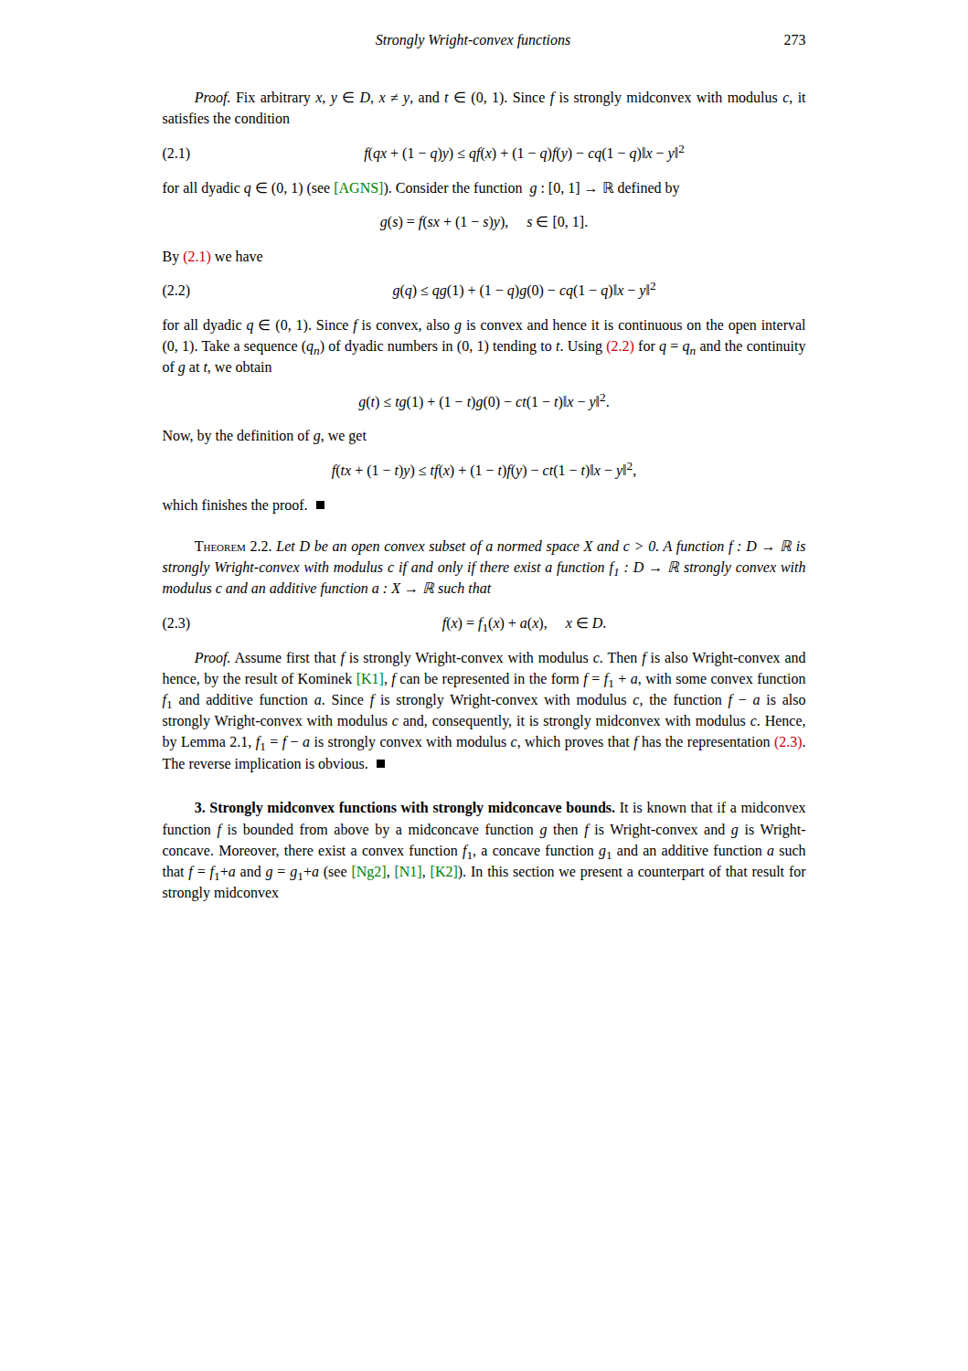Strongly Wright-convex functions 273
Proof. Fix arbitrary x, y ∈ D, x ≠ y, and t ∈ (0, 1). Since f is strongly midconvex with modulus c, it satisfies the condition
(2.1) f(qx + (1 − q)y) ≤ qf(x) + (1 − q)f(y) − cq(1 − q)‖x − y‖2
for all dyadic q ∈ (0, 1) (see [AGNS]). Consider the function g : [0, 1] → ℝ defined by
g(s) = f(sx + (1 − s)y), s ∈ [0, 1].
By (2.1) we have
(2.2) g(q) ≤ qg(1) + (1 − q)g(0) − cq(1 − q)‖x − y‖2
for all dyadic q ∈ (0, 1). Since f is convex, also g is convex and hence it is continuous on the open interval (0, 1). Take a sequence (qn) of dyadic numbers in (0, 1) tending to t. Using (2.2) for q = qn and the continuity of g at t, we obtain
g(t) ≤ tg(1) + (1 − t)g(0) − ct(1 − t)‖x − y‖2.
Now, by the definition of g, we get
f(tx + (1 − t)y) ≤ tf(x) + (1 − t)f(y) − ct(1 − t)‖x − y‖2,
which finishes the proof.
Theorem 2.2. Let D be an open convex subset of a normed space X and c > 0. A function f : D → ℝ is strongly Wright-convex with modulus c if and only if there exist a function f1 : D → ℝ strongly convex with modulus c and an additive function a : X → ℝ such that
(2.3) f(x) = f1(x) + a(x), x ∈ D.
Proof. Assume first that f is strongly Wright-convex with modulus c. Then f is also Wright-convex and hence, by the result of Kominek [K1], f can be represented in the form f = f1 + a, with some convex function f1 and additive function a. Since f is strongly Wright-convex with modulus c, the function f − a is also strongly Wright-convex with modulus c and, consequently, it is strongly midconvex with modulus c. Hence, by Lemma 2.1, f1 = f − a is strongly convex with modulus c, which proves that f has the representation (2.3). The reverse implication is obvious.
3. Strongly midconvex functions with strongly midconcave bounds. It is known that if a midconvex function f is bounded from above by a midconcave function g then f is Wright-convex and g is Wright-concave. Moreover, there exist a convex function f1, a concave function g1 and an additive function a such that f = f1+a and g = g1+a (see [Ng2], [N1], [K2]). In this section we present a counterpart of that result for strongly midconvex